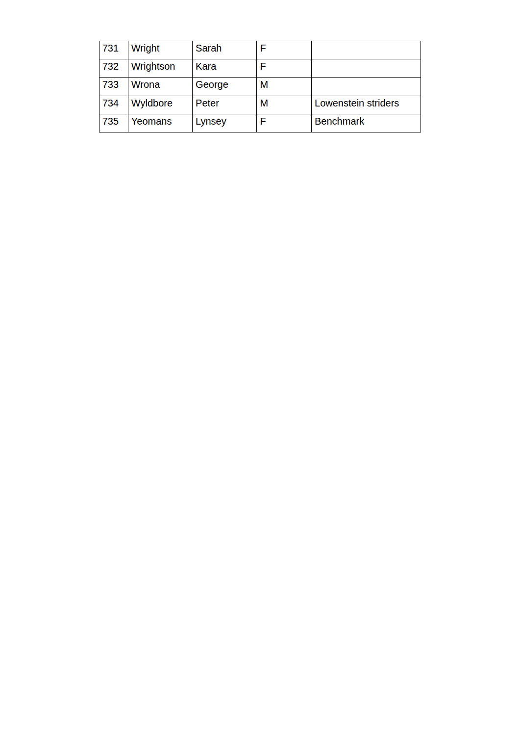| 731 | Wright | Sarah | F | |
| 732 | Wrightson | Kara | F | |
| 733 | Wrona | George | M | |
| 734 | Wyldbore | Peter | M | Lowenstein striders |
| 735 | Yeomans | Lynsey | F | Benchmark |